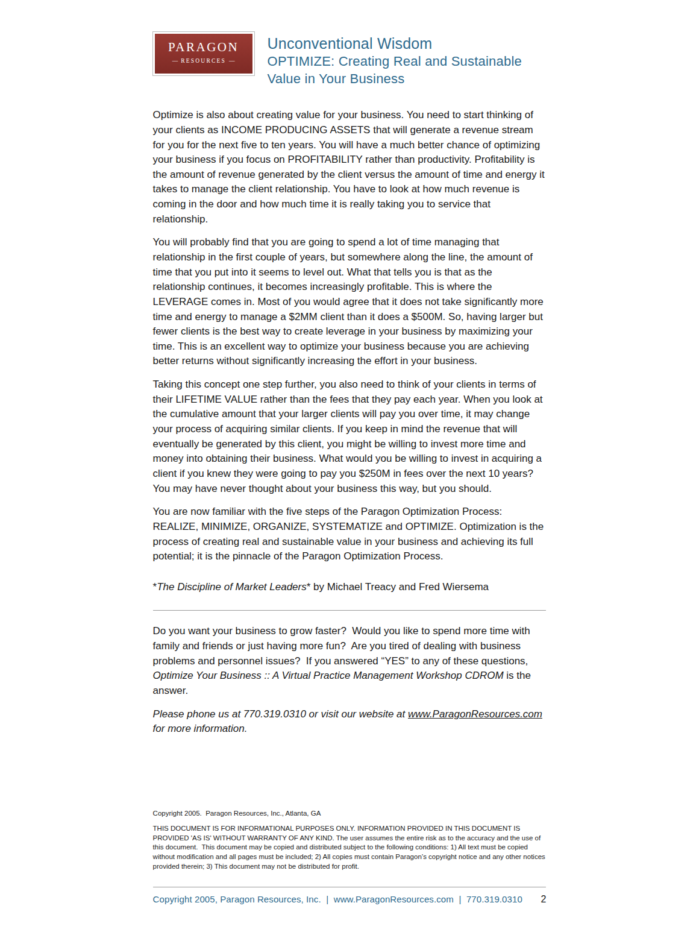Paragon
Resources
Unconventional Wisdom
OPTIMIZE: Creating Real and Sustainable Value in Your Business
Optimize is also about creating value for your business. You need to start thinking of your clients as INCOME PRODUCING ASSETS that will generate a revenue stream for you for the next five to ten years. You will have a much better chance of optimizing your business if you focus on PROFITABILITY rather than productivity. Profitability is the amount of revenue generated by the client versus the amount of time and energy it takes to manage the client relationship. You have to look at how much revenue is coming in the door and how much time it is really taking you to service that relationship.
You will probably find that you are going to spend a lot of time managing that relationship in the first couple of years, but somewhere along the line, the amount of time that you put into it seems to level out. What that tells you is that as the relationship continues, it becomes increasingly profitable. This is where the LEVERAGE comes in. Most of you would agree that it does not take significantly more time and energy to manage a $2MM client than it does a $500M. So, having larger but fewer clients is the best way to create leverage in your business by maximizing your time. This is an excellent way to optimize your business because you are achieving better returns without significantly increasing the effort in your business.
Taking this concept one step further, you also need to think of your clients in terms of their LIFETIME VALUE rather than the fees that they pay each year. When you look at the cumulative amount that your larger clients will pay you over time, it may change your process of acquiring similar clients. If you keep in mind the revenue that will eventually be generated by this client, you might be willing to invest more time and money into obtaining their business. What would you be willing to invest in acquiring a client if you knew they were going to pay you $250M in fees over the next 10 years? You may have never thought about your business this way, but you should.
You are now familiar with the five steps of the Paragon Optimization Process: REALIZE, MINIMIZE, ORGANIZE, SYSTEMATIZE and OPTIMIZE. Optimization is the process of creating real and sustainable value in your business and achieving its full potential; it is the pinnacle of the Paragon Optimization Process.
*The Discipline of Market Leaders* by Michael Treacy and Fred Wiersema
Do you want your business to grow faster? Would you like to spend more time with family and friends or just having more fun? Are you tired of dealing with business problems and personnel issues? If you answered “YES” to any of these questions, Optimize Your Business :: A Virtual Practice Management Workshop CDROM is the answer.
Please phone us at 770.319.0310 or visit our website at www.ParagonResources.com for more information.
Copyright 2005. Paragon Resources, Inc., Atlanta, GA
THIS DOCUMENT IS FOR INFORMATIONAL PURPOSES ONLY. INFORMATION PROVIDED IN THIS DOCUMENT IS PROVIDED 'AS IS' WITHOUT WARRANTY OF ANY KIND. The user assumes the entire risk as to the accuracy and the use of this document. This document may be copied and distributed subject to the following conditions: 1) All text must be copied without modification and all pages must be included; 2) All copies must contain Paragon’s copyright notice and any other notices provided therein; 3) This document may not be distributed for profit.
Copyright 2005, Paragon Resources, Inc. | www.ParagonResources.com | 770.319.0310
2